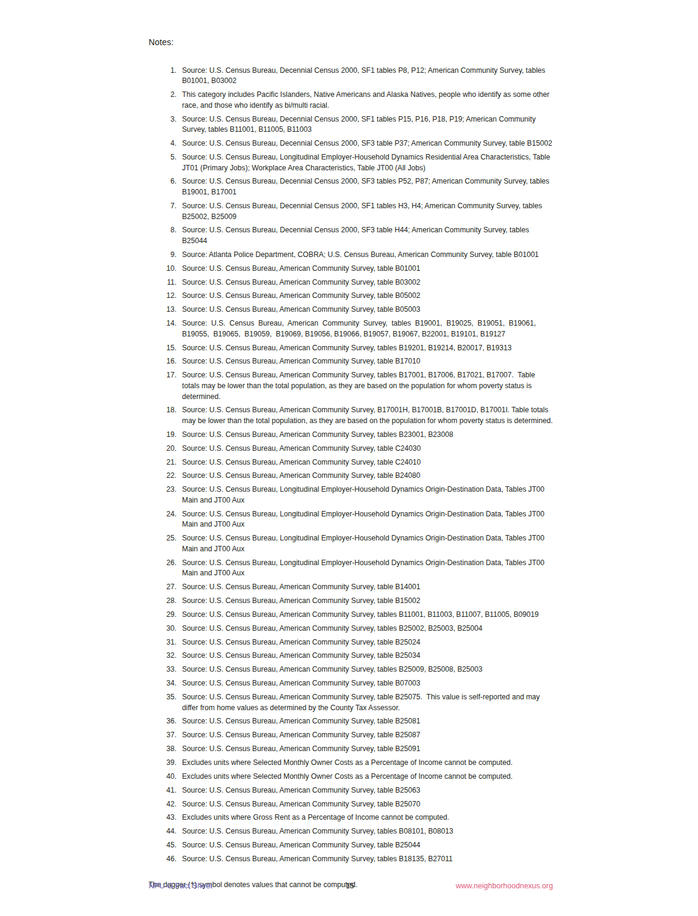Notes:
Source: U.S. Census Bureau, Decennial Census 2000, SF1 tables P8, P12; American Community Survey, tables B01001, B03002
This category includes Pacific Islanders, Native Americans and Alaska Natives, people who identify as some other race, and those who identify as bi/multi racial.
Source: U.S. Census Bureau, Decennial Census 2000, SF1 tables P15, P16, P18, P19; American Community Survey, tables B11001, B11005, B11003
Source: U.S. Census Bureau, Decennial Census 2000, SF3 table P37; American Community Survey, table B15002
Source: U.S. Census Bureau, Longitudinal Employer-Household Dynamics Residential Area Characteristics, Table JT01 (Primary Jobs); Workplace Area Characteristics, Table JT00 (All Jobs)
Source: U.S. Census Bureau, Decennial Census 2000, SF3 tables P52, P87; American Community Survey, tables B19001, B17001
Source: U.S. Census Bureau, Decennial Census 2000, SF1 tables H3, H4; American Community Survey, tables B25002, B25009
Source: U.S. Census Bureau, Decennial Census 2000, SF3 table H44; American Community Survey, tables B25044
Source: Atlanta Police Department, COBRA; U.S. Census Bureau, American Community Survey, table B01001
Source: U.S. Census Bureau, American Community Survey, table B01001
Source: U.S. Census Bureau, American Community Survey, table B03002
Source: U.S. Census Bureau, American Community Survey, table B05002
Source: U.S. Census Bureau, American Community Survey, table B05003
Source: U.S. Census Bureau, American Community Survey, tables B19001, B19025, B19051, B19061, B19055, B19065, B19059, B19069, B19056, B19066, B19057, B19067, B22001, B19101, B19127
Source: U.S. Census Bureau, American Community Survey, tables B19201, B19214, B20017, B19313
Source: U.S. Census Bureau, American Community Survey, table B17010
Source: U.S. Census Bureau, American Community Survey, tables B17001, B17006, B17021, B17007. Table totals may be lower than the total population, as they are based on the population for whom poverty status is determined.
Source: U.S. Census Bureau, American Community Survey, B17001H, B17001B, B17001D, B17001I. Table totals may be lower than the total population, as they are based on the population for whom poverty status is determined.
Source: U.S. Census Bureau, American Community Survey, tables B23001, B23008
Source: U.S. Census Bureau, American Community Survey, table C24030
Source: U.S. Census Bureau, American Community Survey, table C24010
Source: U.S. Census Bureau, American Community Survey, table B24080
Source: U.S. Census Bureau, Longitudinal Employer-Household Dynamics Origin-Destination Data, Tables JT00 Main and JT00 Aux
Source: U.S. Census Bureau, Longitudinal Employer-Household Dynamics Origin-Destination Data, Tables JT00 Main and JT00 Aux
Source: U.S. Census Bureau, Longitudinal Employer-Household Dynamics Origin-Destination Data, Tables JT00 Main and JT00 Aux
Source: U.S. Census Bureau, Longitudinal Employer-Household Dynamics Origin-Destination Data, Tables JT00 Main and JT00 Aux
Source: U.S. Census Bureau, American Community Survey, table B14001
Source: U.S. Census Bureau, American Community Survey, table B15002
Source: U.S. Census Bureau, American Community Survey, tables B11001, B11003, B11007, B11005, B09019
Source: U.S. Census Bureau, American Community Survey, tables B25002, B25003, B25004
Source: U.S. Census Bureau, American Community Survey, table B25024
Source: U.S. Census Bureau, American Community Survey, table B25034
Source: U.S. Census Bureau, American Community Survey, tables B25009, B25008, B25003
Source: U.S. Census Bureau, American Community Survey, table B07003
Source: U.S. Census Bureau, American Community Survey, table B25075. This value is self-reported and may differ from home values as determined by the County Tax Assessor.
Source: U.S. Census Bureau, American Community Survey, table B25081
Source: U.S. Census Bureau, American Community Survey, table B25087
Source: U.S. Census Bureau, American Community Survey, table B25091
Excludes units where Selected Monthly Owner Costs as a Percentage of Income cannot be computed.
Excludes units where Selected Monthly Owner Costs as a Percentage of Income cannot be computed.
Source: U.S. Census Bureau, American Community Survey, table B25063
Source: U.S. Census Bureau, American Community Survey, table B25070
Excludes units where Gross Rent as a Percentage of Income cannot be computed.
Source: U.S. Census Bureau, American Community Survey, tables B08101, B08013
Source: U.S. Census Bureau, American Community Survey, table B25044
Source: U.S. Census Bureau, American Community Survey, tables B18135, B27011
The dagger (†) symbol denotes values that cannot be computed.
NPU G Fact Sheet
15
www.neighborhoodnexus.org